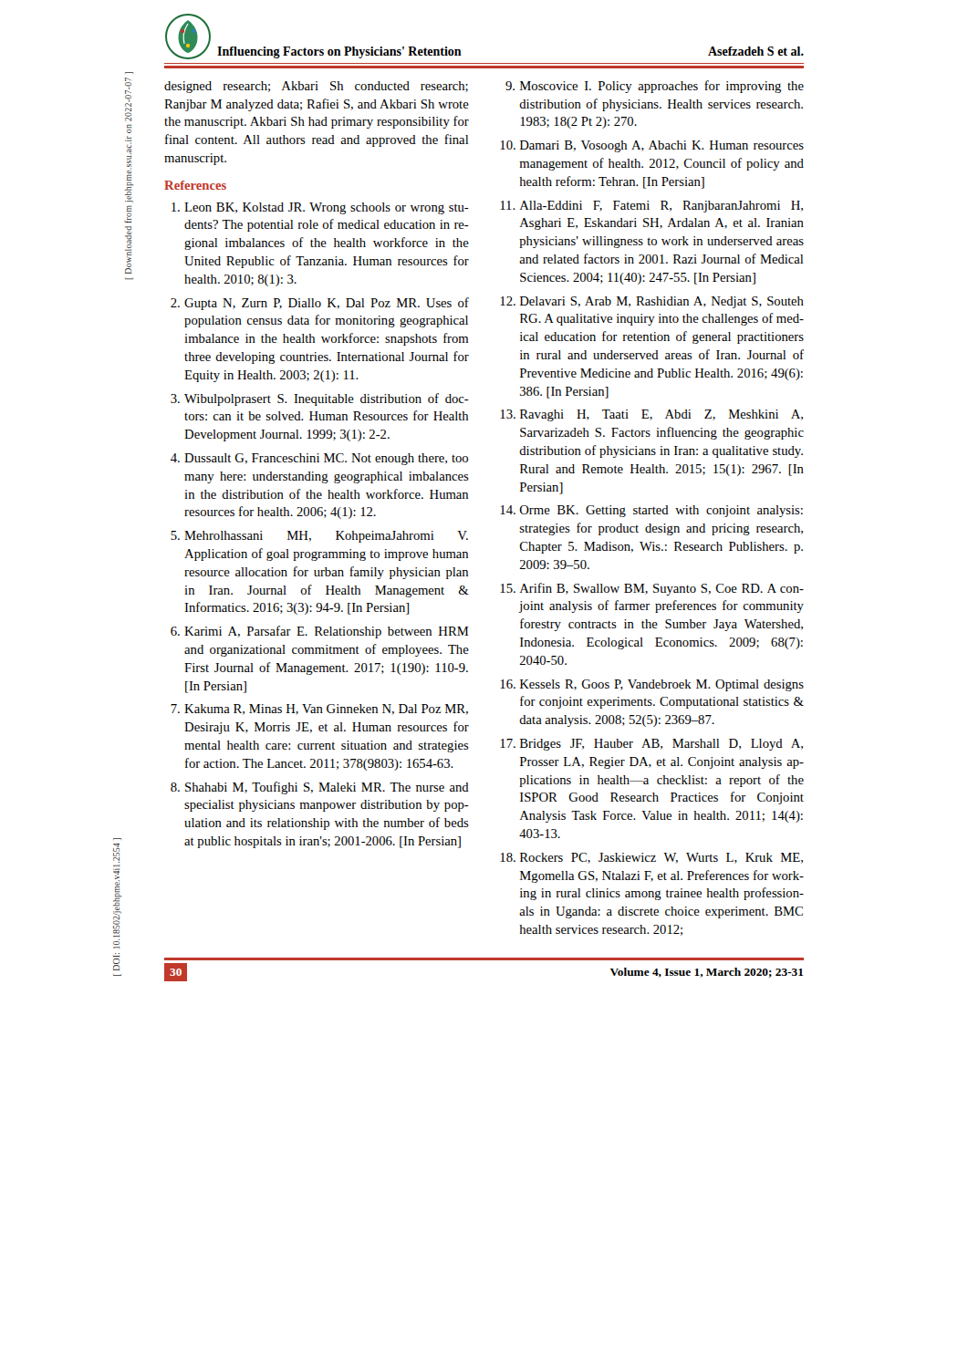[ Downloaded from jebhpme.ssu.ac.ir on 2022-07-07 ]
[ DOI: 10.18502/jebhpme.v4i1.2554 ]
Influencing Factors on Physicians' Retention
Asefzadeh S et al.
designed research; Akbari Sh conducted research; Ranjbar M analyzed data; Rafiei S, and Akbari Sh wrote the manuscript. Akbari Sh had primary responsibility for final content. All authors read and approved the final manuscript.
References
Leon BK, Kolstad JR. Wrong schools or wrong students? The potential role of medical education in regional imbalances of the health workforce in the United Republic of Tanzania. Human resources for health. 2010; 8(1): 3.
Gupta N, Zurn P, Diallo K, Dal Poz MR. Uses of population census data for monitoring geographical imbalance in the health workforce: snapshots from three developing countries. International Journal for Equity in Health. 2003; 2(1): 11.
Wibulpolprasert S. Inequitable distribution of doctors: can it be solved. Human Resources for Health Development Journal. 1999; 3(1): 2-2.
Dussault G, Franceschini MC. Not enough there, too many here: understanding geographical imbalances in the distribution of the health workforce. Human resources for health. 2006; 4(1): 12.
Mehrolhassani MH, KohpeimaJahromi V. Application of goal programming to improve human resource allocation for urban family physician plan in Iran. Journal of Health Management & Informatics. 2016; 3(3): 94-9. [In Persian]
Karimi A, Parsafar E. Relationship between HRM and organizational commitment of employees. The First Journal of Management. 2017; 1(190): 110-9. [In Persian]
Kakuma R, Minas H, Van Ginneken N, Dal Poz MR, Desiraju K, Morris JE, et al. Human resources for mental health care: current situation and strategies for action. The Lancet. 2011; 378(9803): 1654-63.
Shahabi M, Toufighi S, Maleki MR. The nurse and specialist physicians manpower distribution by population and its relationship with the number of beds at public hospitals in iran's; 2001-2006. [In Persian]
Moscovice I. Policy approaches for improving the distribution of physicians. Health services research. 1983; 18(2 Pt 2): 270.
Damari B, Vosoogh A, Abachi K. Human resources management of health. 2012, Council of policy and health reform: Tehran. [In Persian]
Alla-Eddini F, Fatemi R, RanjbaranJahromi H, Asghari E, Eskandari SH, Ardalan A, et al. Iranian physicians' willingness to work in underserved areas and related factors in 2001. Razi Journal of Medical Sciences. 2004; 11(40): 247-55. [In Persian]
Delavari S, Arab M, Rashidian A, Nedjat S, Souteh RG. A qualitative inquiry into the challenges of medical education for retention of general practitioners in rural and underserved areas of Iran. Journal of Preventive Medicine and Public Health. 2016; 49(6): 386. [In Persian]
Ravaghi H, Taati E, Abdi Z, Meshkini A, Sarvarizadeh S. Factors influencing the geographic distribution of physicians in Iran: a qualitative study. Rural and Remote Health. 2015; 15(1): 2967. [In Persian]
Orme BK. Getting started with conjoint analysis: strategies for product design and pricing research, Chapter 5. Madison, Wis.: Research Publishers. p. 2009: 39–50.
Arifin B, Swallow BM, Suyanto S, Coe RD. A conjoint analysis of farmer preferences for community forestry contracts in the Sumber Jaya Watershed, Indonesia. Ecological Economics. 2009; 68(7): 2040-50.
Kessels R, Goos P, Vandebroek M. Optimal designs for conjoint experiments. Computational statistics & data analysis. 2008; 52(5): 2369–87.
Bridges JF, Hauber AB, Marshall D, Lloyd A, Prosser LA, Regier DA, et al. Conjoint analysis applications in health—a checklist: a report of the ISPOR Good Research Practices for Conjoint Analysis Task Force. Value in health. 2011; 14(4): 403-13.
Rockers PC, Jaskiewicz W, Wurts L, Kruk ME, Mgomella GS, Ntalazi F, et al. Preferences for working in rural clinics among trainee health professionals in Uganda: a discrete choice experiment. BMC health services research. 2012;
30
Volume 4, Issue 1, March 2020; 23-31